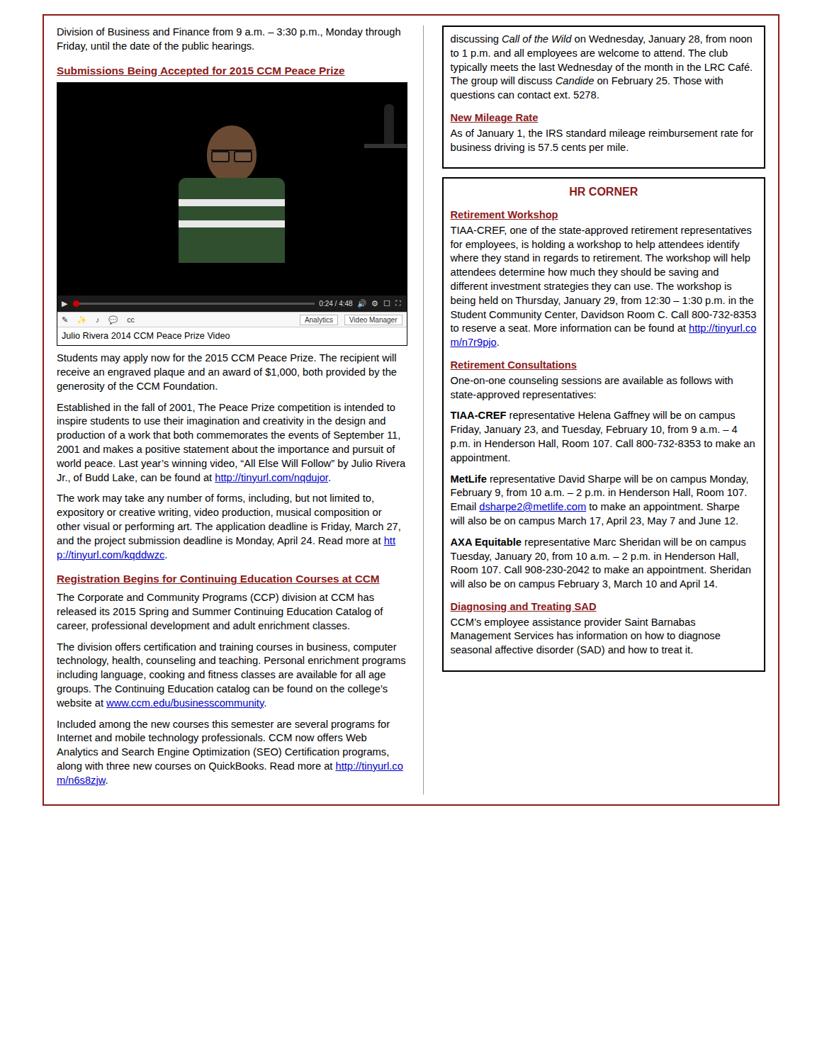Division of Business and Finance from 9 a.m. – 3:30 p.m., Monday through Friday, until the date of the public hearings.
Submissions Being Accepted for 2015 CCM Peace Prize
▶
0:24 / 4:48 🔊 ⚙ ☐ ⛶
✎ ✨ ♪ 💬 cc Analytics Video Manager
Julio Rivera 2014 CCM Peace Prize Video
Students may apply now for the 2015 CCM Peace Prize. The recipient will receive an engraved plaque and an award of $1,000, both provided by the generosity of the CCM Foundation.
Established in the fall of 2001, The Peace Prize competition is intended to inspire students to use their imagination and creativity in the design and production of a work that both commemorates the events of September 11, 2001 and makes a positive statement about the importance and pursuit of world peace. Last year’s winning video, “All Else Will Follow” by Julio Rivera Jr., of Budd Lake, can be found at http://tinyurl.com/nqdujor.
The work may take any number of forms, including, but not limited to, expository or creative writing, video production, musical composition or other visual or performing art. The application deadline is Friday, March 27, and the project submission deadline is Monday, April 24. Read more at http://tinyurl.com/kqddwzc.
Registration Begins for Continuing Education Courses at CCM
The Corporate and Community Programs (CCP) division at CCM has released its 2015 Spring and Summer Continuing Education Catalog of career, professional development and adult enrichment classes.
The division offers certification and training courses in business, computer technology, health, counseling and teaching. Personal enrichment programs including language, cooking and fitness classes are available for all age groups. The Continuing Education catalog can be found on the college’s website at www.ccm.edu/businesscommunity.
Included among the new courses this semester are several programs for Internet and mobile technology professionals. CCM now offers Web Analytics and Search Engine Optimization (SEO) Certification programs, along with three new courses on QuickBooks. Read more at http://tinyurl.com/n6s8zjw.
discussing Call of the Wild on Wednesday, January 28, from noon to 1 p.m. and all employees are welcome to attend. The club typically meets the last Wednesday of the month in the LRC Café. The group will discuss Candide on February 25. Those with questions can contact ext. 5278.
New Mileage Rate
As of January 1, the IRS standard mileage reimbursement rate for business driving is 57.5 cents per mile.
HR CORNER
Retirement Workshop
TIAA-CREF, one of the state-approved retirement representatives for employees, is holding a workshop to help attendees identify where they stand in regards to retirement. The workshop will help attendees determine how much they should be saving and different investment strategies they can use. The workshop is being held on Thursday, January 29, from 12:30 – 1:30 p.m. in the Student Community Center, Davidson Room C. Call 800-732-8353 to reserve a seat. More information can be found at http://tinyurl.com/n7r9pjo.
Retirement Consultations
One-on-one counseling sessions are available as follows with state-approved representatives:
TIAA-CREF representative Helena Gaffney will be on campus Friday, January 23, and Tuesday, February 10, from 9 a.m. – 4 p.m. in Henderson Hall, Room 107. Call 800-732-8353 to make an appointment.
MetLife representative David Sharpe will be on campus Monday, February 9, from 10 a.m. – 2 p.m. in Henderson Hall, Room 107. Email dsharpe2@metlife.com to make an appointment. Sharpe will also be on campus March 17, April 23, May 7 and June 12.
AXA Equitable representative Marc Sheridan will be on campus Tuesday, January 20, from 10 a.m. – 2 p.m. in Henderson Hall, Room 107. Call 908-230-2042 to make an appointment. Sheridan will also be on campus February 3, March 10 and April 14.
Diagnosing and Treating SAD
CCM’s employee assistance provider Saint Barnabas Management Services has information on how to diagnose seasonal affective disorder (SAD) and how to treat it.